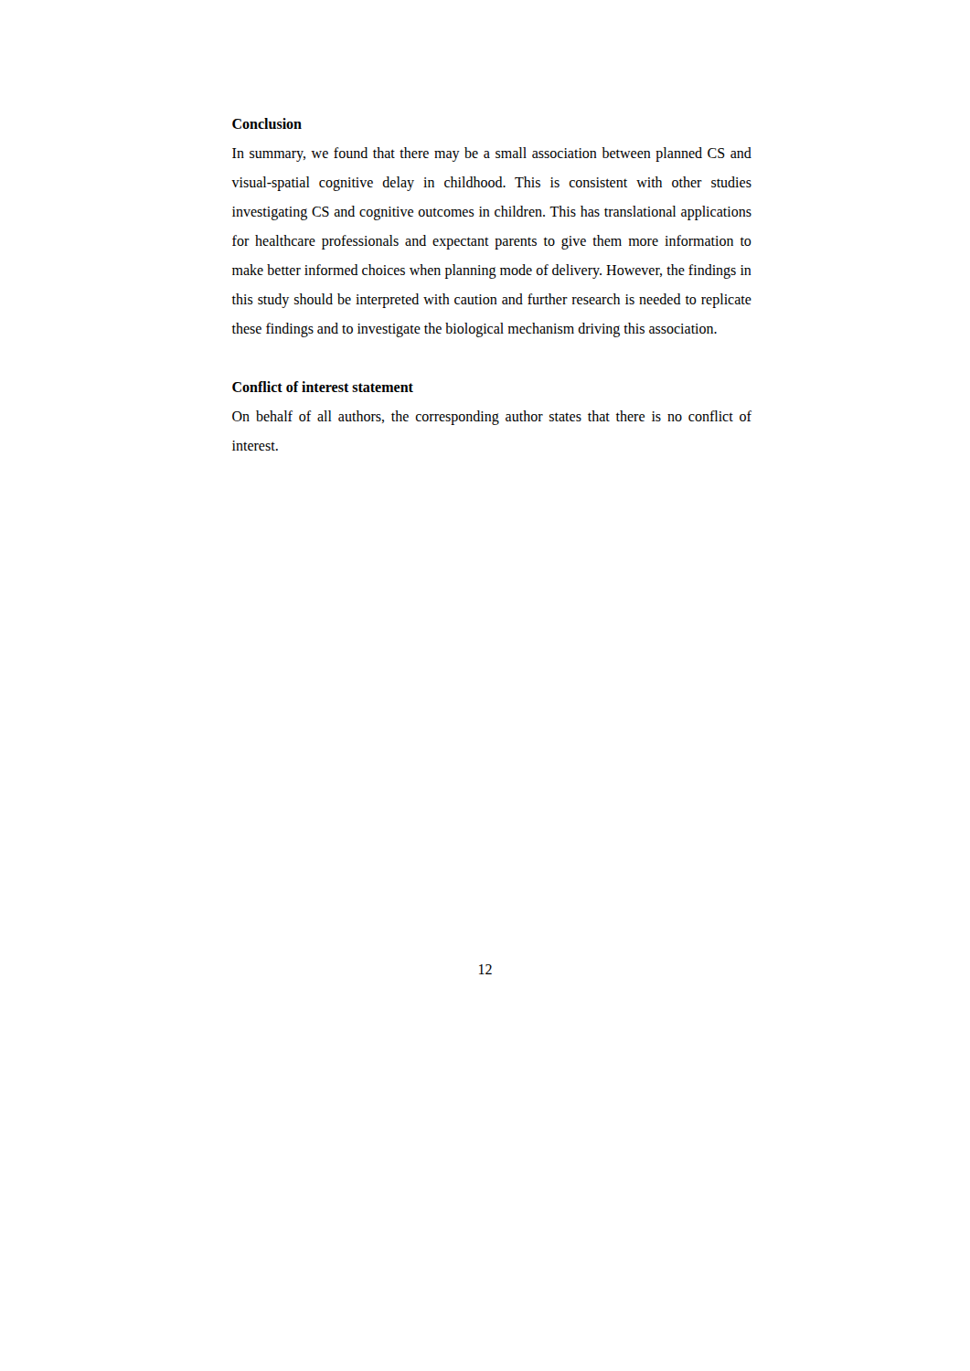Conclusion
In summary, we found that there may be a small association between planned CS and visual-spatial cognitive delay in childhood. This is consistent with other studies investigating CS and cognitive outcomes in children. This has translational applications for healthcare professionals and expectant parents to give them more information to make better informed choices when planning mode of delivery. However, the findings in this study should be interpreted with caution and further research is needed to replicate these findings and to investigate the biological mechanism driving this association.
Conflict of interest statement
On behalf of all authors, the corresponding author states that there is no conflict of interest.
12